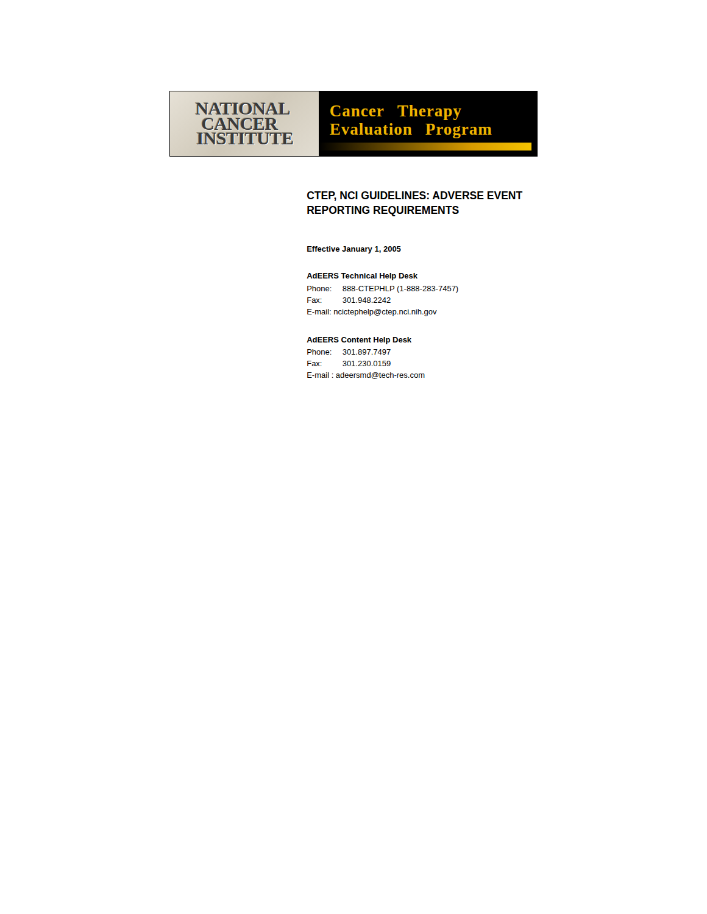National Cancer Institute
Cancer Therapy Evaluation Program
CTEP, NCI GUIDELINES: ADVERSE EVENT REPORTING REQUIREMENTS
Effective January 1, 2005
AdEERS Technical Help Desk
| Phone: | 888-CTEPHLP (1-888-283-7457) |
| Fax: | 301.948.2242 |
E-mail: ncictephelp@ctep.nci.nih.gov
AdEERS Content Help Desk
| Phone: | 301.897.7497 |
| Fax: | 301.230.0159 |
E-mail : adeersmd@tech-res.com